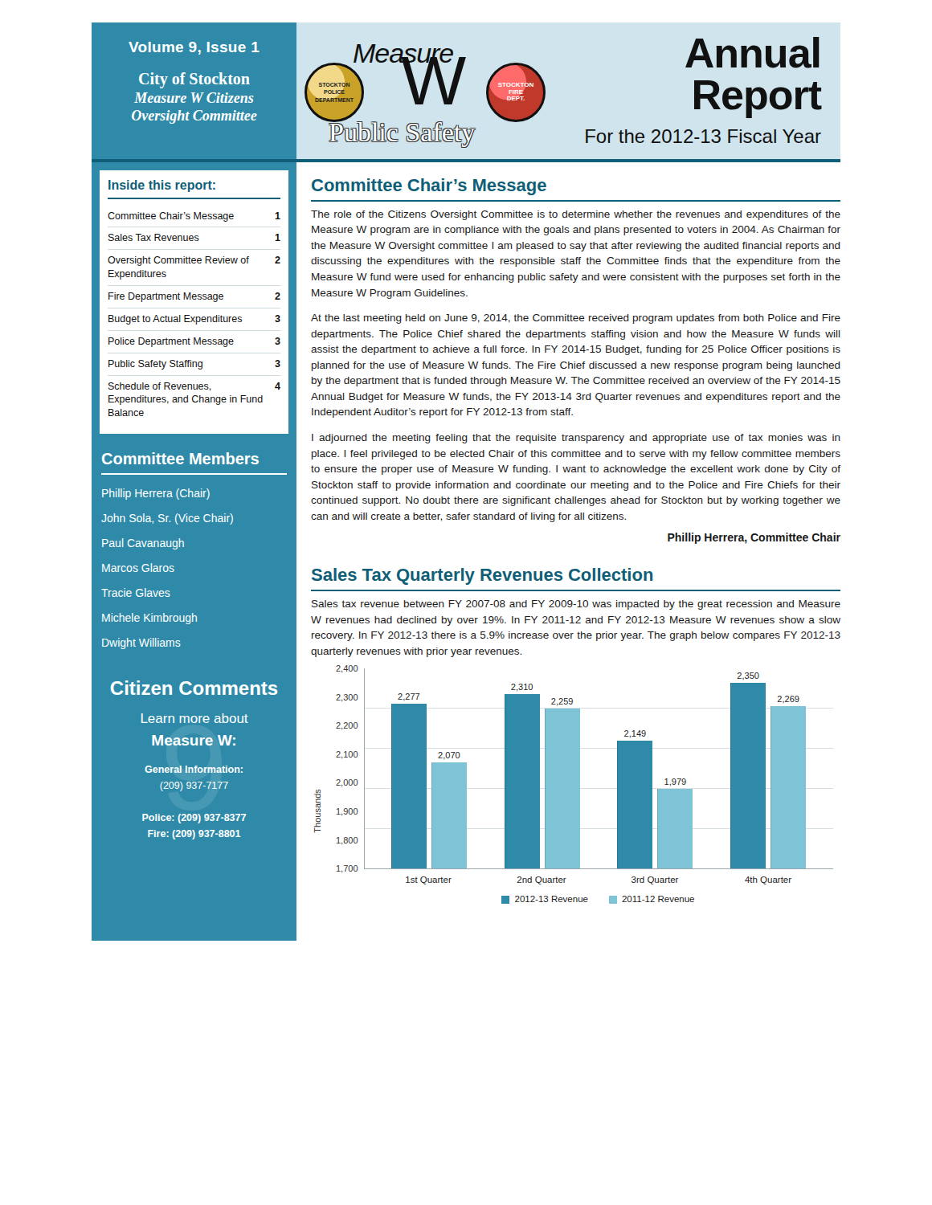Volume 9, Issue 1
City of Stockton Measure W Citizens Oversight Committee
STOCKTON POLICE DEPARTMENT
STOCKTON
FIRE
DEPT.
Measure W Public Safety
Annual Report
For the 2012-13 Fiscal Year
Inside this report:
Committee Chair’s Message 1
Sales Tax Revenues 1
Oversight Committee Review of Expenditures 2
Fire Department Message 2
Budget to Actual Expenditures 3
Police Department Message 3
Public Safety Staffing 3
Schedule of Revenues, Expenditures, and Change in Fund Balance 4
Committee Members
Phillip Herrera (Chair)
John Sola, Sr. (Vice Chair)
Paul Cavanaugh
Marcos Glaros
Tracie Glaves
Michele Kimbrough
Dwight Williams
9
Citizen Comments
Learn more about
Measure W:
General Information: (209) 937-7177
Police: (209) 937-8377 Fire: (209) 937-8801
Committee Chair’s Message
The role of the Citizens Oversight Committee is to determine whether the revenues and expenditures of the Measure W program are in compliance with the goals and plans presented to voters in 2004. As Chairman for the Measure W Oversight committee I am pleased to say that after reviewing the audited financial reports and discussing the expenditures with the responsible staff the Committee finds that the expenditure from the Measure W fund were used for enhancing public safety and were consistent with the purposes set forth in the Measure W Program Guidelines.
At the last meeting held on June 9, 2014, the Committee received program updates from both Police and Fire departments. The Police Chief shared the departments staffing vision and how the Measure W funds will assist the department to achieve a full force. In FY 2014-15 Budget, funding for 25 Police Officer positions is planned for the use of Measure W funds. The Fire Chief discussed a new response program being launched by the department that is funded through Measure W. The Committee received an overview of the FY 2014-15 Annual Budget for Measure W funds, the FY 2013-14 3rd Quarter revenues and expenditures report and the Independent Auditor’s report for FY 2012-13 from staff.
I adjourned the meeting feeling that the requisite transparency and appropriate use of tax monies was in place. I feel privileged to be elected Chair of this committee and to serve with my fellow committee members to ensure the proper use of Measure W funding. I want to acknowledge the excellent work done by City of Stockton staff to provide information and coordinate our meeting and to the Police and Fire Chiefs for their continued support. No doubt there are significant challenges ahead for Stockton but by working together we can and will create a better, safer standard of living for all citizens.
Phillip Herrera, Committee Chair
Sales Tax Quarterly Revenues Collection
Sales tax revenue between FY 2007-08 and FY 2009-10 was impacted by the great recession and Measure W revenues had declined by over 19%. In FY 2011-12 and FY 2012-13 Measure W revenues show a slow recovery. In FY 2012-13 there is a 5.9% increase over the prior year. The graph below compares FY 2012-13 quarterly revenues with prior year revenues.
Thousands
2,400 2,300 2,200 2,100 2,000 1,900 1,800 1,700
2,277
2,070
2,310
2,259
2,149
1,979
2,350
2,269
1st Quarter 2nd Quarter 3rd Quarter 4th Quarter
2012-13 Revenue 2011-12 Revenue